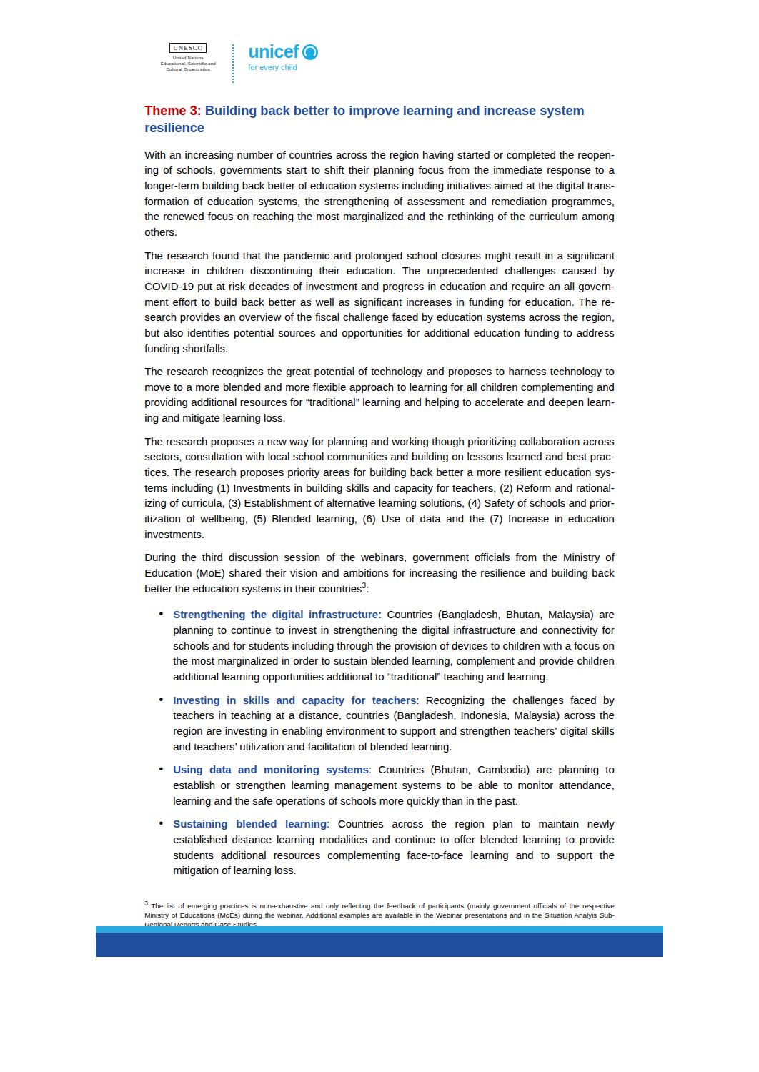UNESCO
United Nations
Educational, Scientific and
Cultural Organization
unicef
for every child
Theme 3: Building back better to improve learning and increase system resilience
With an increasing number of countries across the region having started or completed the reopening of schools, governments start to shift their planning focus from the immediate response to a longer-term building back better of education systems including initiatives aimed at the digital transformation of education systems, the strengthening of assessment and remediation programmes, the renewed focus on reaching the most marginalized and the rethinking of the curriculum among others.
The research found that the pandemic and prolonged school closures might result in a significant increase in children discontinuing their education. The unprecedented challenges caused by COVID-19 put at risk decades of investment and progress in education and require an all government effort to build back better as well as significant increases in funding for education. The research provides an overview of the fiscal challenge faced by education systems across the region, but also identifies potential sources and opportunities for additional education funding to address funding shortfalls.
The research recognizes the great potential of technology and proposes to harness technology to move to a more blended and more flexible approach to learning for all children complementing and providing additional resources for “traditional” learning and helping to accelerate and deepen learning and mitigate learning loss.
The research proposes a new way for planning and working though prioritizing collaboration across sectors, consultation with local school communities and building on lessons learned and best practices. The research proposes priority areas for building back better a more resilient education systems including (1) Investments in building skills and capacity for teachers, (2) Reform and rationalizing of curricula, (3) Establishment of alternative learning solutions, (4) Safety of schools and prioritization of wellbeing, (5) Blended learning, (6) Use of data and the (7) Increase in education investments.
During the third discussion session of the webinars, government officials from the Ministry of Education (MoE) shared their vision and ambitions for increasing the resilience and building back better the education systems in their countries3:
Strengthening the digital infrastructure: Countries (Bangladesh, Bhutan, Malaysia) are planning to continue to invest in strengthening the digital infrastructure and connectivity for schools and for students including through the provision of devices to children with a focus on the most marginalized in order to sustain blended learning, complement and provide children additional learning opportunities additional to “traditional” teaching and learning.
Investing in skills and capacity for teachers: Recognizing the challenges faced by teachers in teaching at a distance, countries (Bangladesh, Indonesia, Malaysia) across the region are investing in enabling environment to support and strengthen teachers’ digital skills and teachers’ utilization and facilitation of blended learning.
Using data and monitoring systems: Countries (Bhutan, Cambodia) are planning to establish or strengthen learning management systems to be able to monitor attendance, learning and the safe operations of schools more quickly than in the past.
Sustaining blended learning: Countries across the region plan to maintain newly established distance learning modalities and continue to offer blended learning to provide students additional resources complementing face-to-face learning and to support the mitigation of learning loss.
3 The list of emerging practices is non-exhaustive and only reflecting the feedback of participants (mainly government officials of the respective Ministry of Educations (MoEs) during the webinar. Additional examples are available in the Webinar presentations and in the Situation Analyis Sub-Regional Reports and Case Studies.